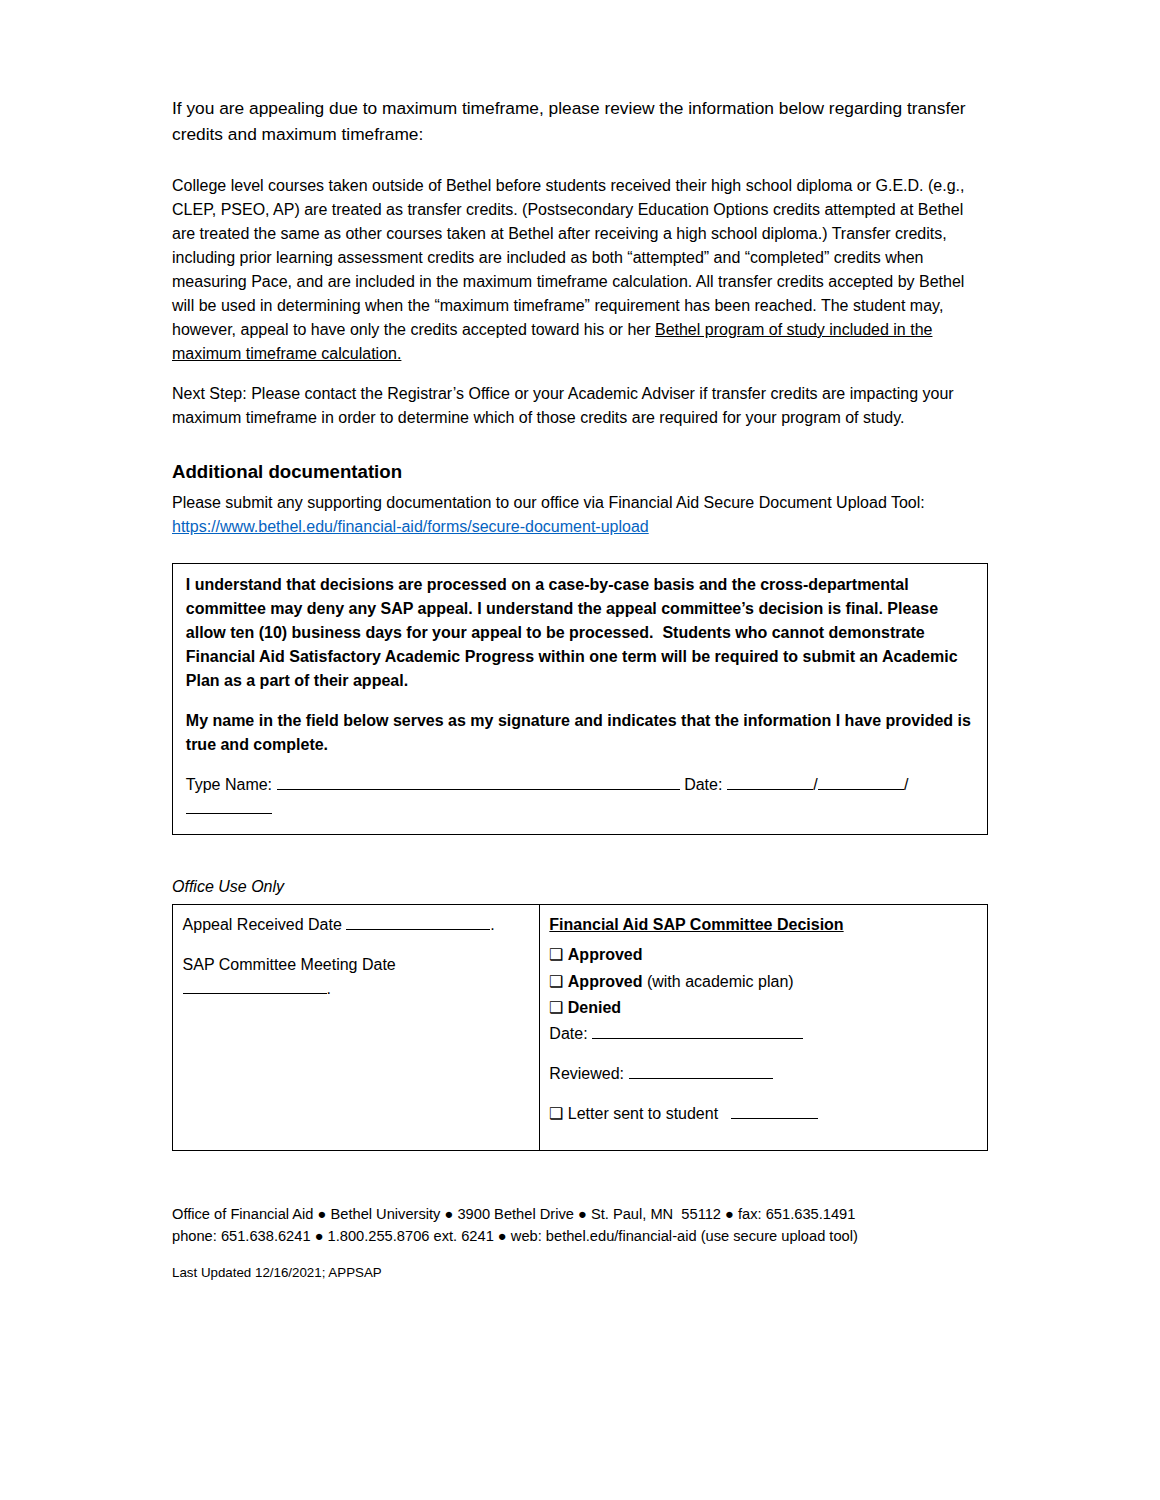If you are appealing due to maximum timeframe, please review the information below regarding transfer credits and maximum timeframe:
College level courses taken outside of Bethel before students received their high school diploma or G.E.D. (e.g., CLEP, PSEO, AP) are treated as transfer credits. (Postsecondary Education Options credits attempted at Bethel are treated the same as other courses taken at Bethel after receiving a high school diploma.) Transfer credits, including prior learning assessment credits are included as both “attempted” and “completed” credits when measuring Pace, and are included in the maximum timeframe calculation. All transfer credits accepted by Bethel will be used in determining when the “maximum timeframe” requirement has been reached. The student may, however, appeal to have only the credits accepted toward his or her Bethel program of study included in the maximum timeframe calculation.
Next Step: Please contact the Registrar’s Office or your Academic Adviser if transfer credits are impacting your maximum timeframe in order to determine which of those credits are required for your program of study.
Additional documentation
Please submit any supporting documentation to our office via Financial Aid Secure Document Upload Tool:
https://www.bethel.edu/financial-aid/forms/secure-document-upload
I understand that decisions are processed on a case-by-case basis and the cross-departmental committee may deny any SAP appeal. I understand the appeal committee’s decision is final. Please allow ten (10) business days for your appeal to be processed. Students who cannot demonstrate Financial Aid Satisfactory Academic Progress within one term will be required to submit an Academic Plan as a part of their appeal.
My name in the field below serves as my signature and indicates that the information I have provided is true and complete.
Type Name: Date: / /
Office Use Only
| Appeal Received Date . SAP Committee Meeting Date . | Financial Aid SAP Committee Decision ❑ Approved ❑ Approved (with academic plan) ❑ Denied Date: Reviewed: ❑ Letter sent to student |
Office of Financial Aid ● Bethel University ● 3900 Bethel Drive ● St. Paul, MN 55112 ● fax: 651.635.1491
phone: 651.638.6241 ● 1.800.255.8706 ext. 6241 ● web: bethel.edu/financial-aid (use secure upload tool)
Last Updated 12/16/2021; APPSAP